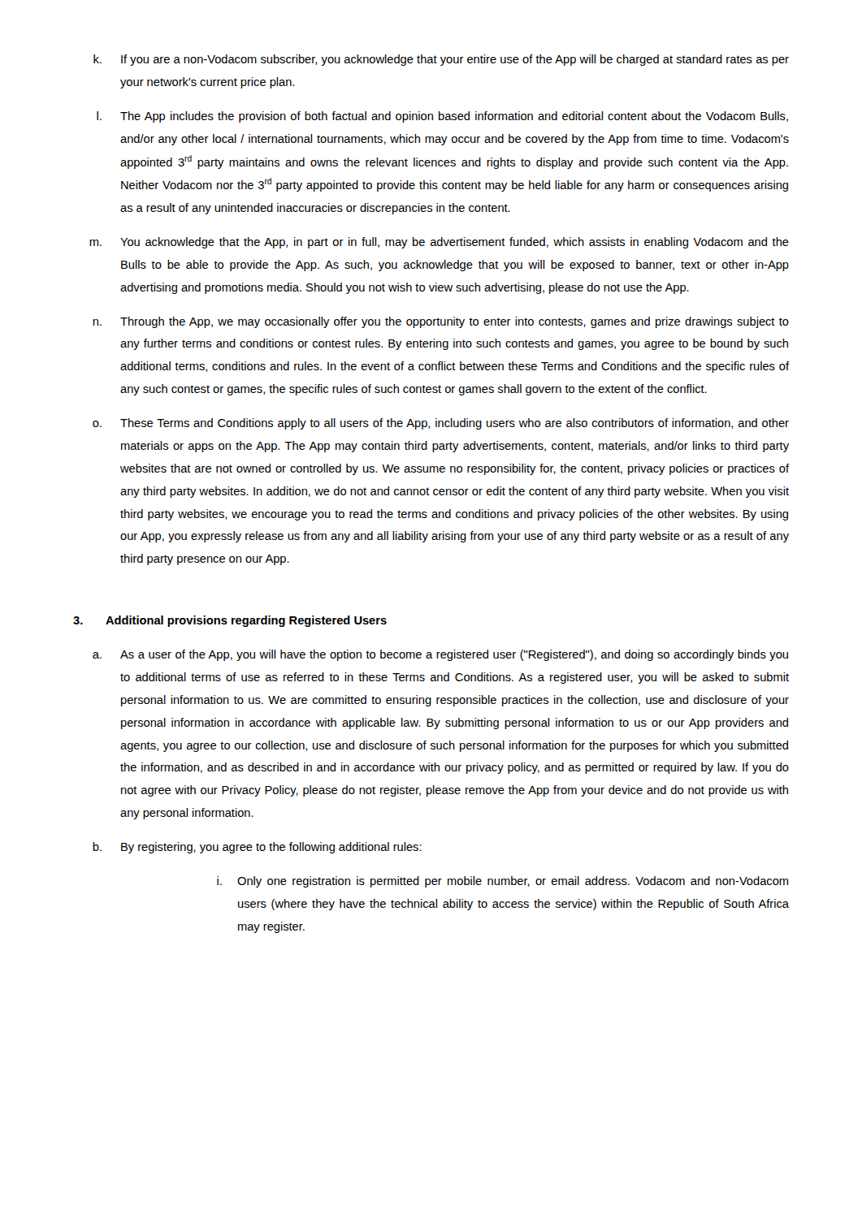If you are a non-Vodacom subscriber, you acknowledge that your entire use of the App will be charged at standard rates as per your network's current price plan.
The App includes the provision of both factual and opinion based information and editorial content about the Vodacom Bulls, and/or any other local / international tournaments, which may occur and be covered by the App from time to time. Vodacom's appointed 3rd party maintains and owns the relevant licences and rights to display and provide such content via the App. Neither Vodacom nor the 3rd party appointed to provide this content may be held liable for any harm or consequences arising as a result of any unintended inaccuracies or discrepancies in the content.
You acknowledge that the App, in part or in full, may be advertisement funded, which assists in enabling Vodacom and the Bulls to be able to provide the App. As such, you acknowledge that you will be exposed to banner, text or other in-App advertising and promotions media. Should you not wish to view such advertising, please do not use the App.
Through the App, we may occasionally offer you the opportunity to enter into contests, games and prize drawings subject to any further terms and conditions or contest rules. By entering into such contests and games, you agree to be bound by such additional terms, conditions and rules. In the event of a conflict between these Terms and Conditions and the specific rules of any such contest or games, the specific rules of such contest or games shall govern to the extent of the conflict.
These Terms and Conditions apply to all users of the App, including users who are also contributors of information, and other materials or apps on the App. The App may contain third party advertisements, content, materials, and/or links to third party websites that are not owned or controlled by us. We assume no responsibility for, the content, privacy policies or practices of any third party websites. In addition, we do not and cannot censor or edit the content of any third party website. When you visit third party websites, we encourage you to read the terms and conditions and privacy policies of the other websites. By using our App, you expressly release us from any and all liability arising from your use of any third party website or as a result of any third party presence on our App.
3. Additional provisions regarding Registered Users
As a user of the App, you will have the option to become a registered user ("Registered"), and doing so accordingly binds you to additional terms of use as referred to in these Terms and Conditions. As a registered user, you will be asked to submit personal information to us. We are committed to ensuring responsible practices in the collection, use and disclosure of your personal information in accordance with applicable law. By submitting personal information to us or our App providers and agents, you agree to our collection, use and disclosure of such personal information for the purposes for which you submitted the information, and as described in and in accordance with our privacy policy, and as permitted or required by law. If you do not agree with our Privacy Policy, please do not register, please remove the App from your device and do not provide us with any personal information.
By registering, you agree to the following additional rules:
Only one registration is permitted per mobile number, or email address. Vodacom and non-Vodacom users (where they have the technical ability to access the service) within the Republic of South Africa may register.